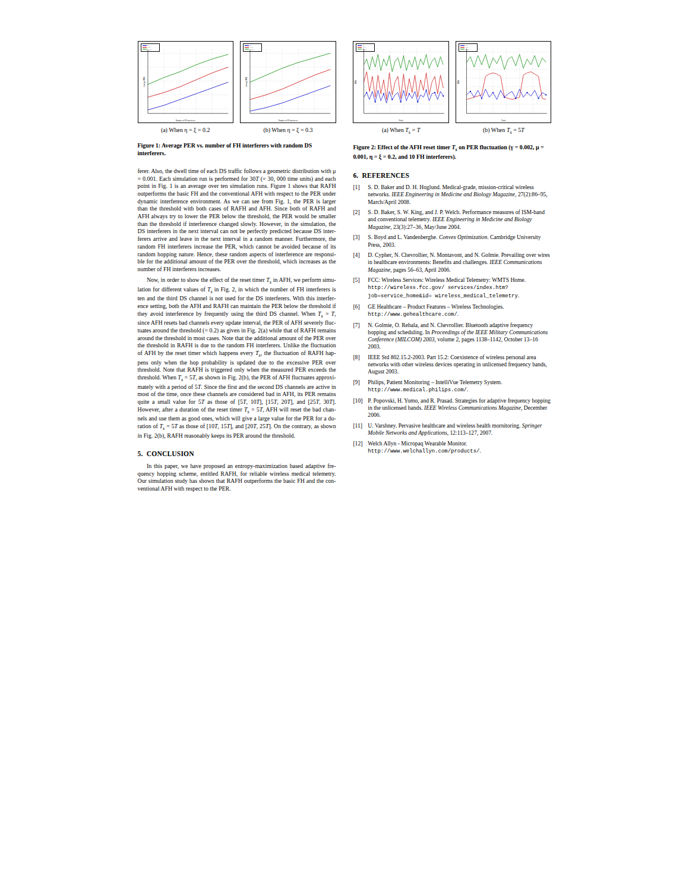FH
AFH
RAFH
Average PER
Number of FH interferers
(a) When η = ξ = 0.2
FH
AFH
RAFH
Average PER
Number of FH interferers
(b) When η = ξ = 0.3
Figure 1: Average PER vs. number of FH interferers with random DS interferers.
ferer. Also, the dwell time of each DS traffic follows a geometric distribution with μ = 0.001. Each simulation run is performed for 30T (= 30, 000 time units) and each point in Fig. 1 is an average over ten simulation runs. Figure 1 shows that RAFH outperforms the basic FH and the conventional AFH with respect to the PER under dynamic interference environment. As we can see from Fig. 1, the PER is larger than the threshold with both cases of RAFH and AFH. Since both of RAFH and AFH always try to lower the PER below the threshold, the PER would be smaller than the threshold if interference changed slowly. However, in the simulation, the DS interferers in the next interval can not be perfectly predicted because DS interferers arrive and leave in the next interval in a random manner. Furthermore, the random FH interferers increase the PER, which cannot be avoided because of its random hopping nature. Hence, these random aspects of interference are responsible for the additional amount of the PER over the threshold, which increases as the number of FH interferers increases.
Now, in order to show the effect of the reset timer Ts in AFH, we perform simulation for different values of Ts in Fig. 2, in which the number of FH interferers is ten and the third DS channel is not used for the DS interferers. With this interference setting, both the AFH and RAFH can maintain the PER below the threshold if they avoid interference by frequently using the third DS channel. When Ts = T, since AFH resets bad channels every update interval, the PER of AFH severely fluctuates around the threshold (= 0.2) as given in Fig. 2(a) while that of RAFH remains around the threshold in most cases. Note that the additional amount of the PER over the threshold in RAFH is due to the random FH interferers. Unlike the fluctuation of AFH by the reset timer which happens every Ts, the fluctuation of RAFH happens only when the hop probability is updated due to the excessive PER over threshold. Note that RAFH is triggered only when the measured PER exceeds the threshold. When Ts = 5T, as shown in Fig. 2(b), the PER of AFH fluctuates approximately with a period of 5T. Since the first and the second DS channels are active in most of the time, once these channels are considered bad in AFH, its PER remains quite a small value for 5T as those of [5T, 10T], [15T, 20T], and [25T, 30T]. However, after a duration of the reset timer Ts = 5T, AFH will reset the bad channels and use them as good ones, which will give a large value for the PER for a duration of Ts = 5T as those of [10T, 15T], and [20T, 25T]. On the contrary, as shown in Fig. 2(b), RAFH reasonably keeps its PER around the threshold.
5. CONCLUSION
In this paper, we have proposed an entropy-maximization based adaptive frequency hopping scheme, entitled RAFH, for reliable wireless medical telemetry. Our simulation study has shown that RAFH outperforms the basic FH and the conventional AFH with respect to the PER.
FH
AFH
RAFH
PER
Trials
(a) When Ts = T
FH
AFH
RAFH
PER
Trials
(b) When Ts = 5T
Figure 2: Effect of the AFH reset timer Ts on PER fluctuation (γ = 0.002, μ = 0.001, η = ξ = 0.2, and 10 FH interferers).
6. REFERENCES
[1] S. D. Baker and D. H. Hoglund. Medical-grade, mission-critical wireless networks. IEEE Engineering in Medicine and Biology Magazine, 27(2):86–95, March/April 2008.
[2] S. D. Baker, S. W. King, and J. P. Welch. Performance measures of ISM-band and conventional telemetry. IEEE Engineering in Medicine and Biology Magazine, 23(3):27–36, May/June 2004.
[3] S. Boyd and L. Vandenberghe. Convex Optimization. Cambridge University Press, 2003.
[4] D. Cypher, N. Chevrollier, N. Montavont, and N. Golmie. Prevailing over wires in healthcare environments: Benefits and challenges. IEEE Communications Magazine, pages 56–63, April 2006.
[5] FCC: Wireless Services: Wireless Medical Telemetry: WMTS Home. http://wireless.fcc.gov/ services/index.htm?job=service_home&id= wireless_medical_telemetry.
[6] GE Healthcare – Product Features – Wireless Technologies. http://www.gehealthcare.com/.
[7] N. Golmie, O. Rebala, and N. Chevrollier. Bluetooth adaptive frequency hopping and scheduling. In Proceedings of the IEEE Military Communications Conference (MILCOM) 2003, volume 2, pages 1138–1142, October 13–16 2003.
[8] IEEE Std 802.15.2-2003. Part 15.2: Coexistence of wireless personal area networks with other wireless devices operating in unlicensed frequency bands, August 2003.
[9] Philips, Patient Monitoring – IntelliVue Telemetry System. http://www.medical.philips.com/.
[10] P. Popovski, H. Yomo, and R. Prasad. Strategies for adaptive frequency hopping in the unlicensed bands. IEEE Wireless Communications Magazine, December 2006.
[11] U. Varshney. Pervasive healthcare and wireless health mornitoring. Springer Mobile Networks and Applications, 12:113–127, 2007.
[12] Welch Allyn - Micropaq Wearable Monitor. http://www.welchallyn.com/products/.